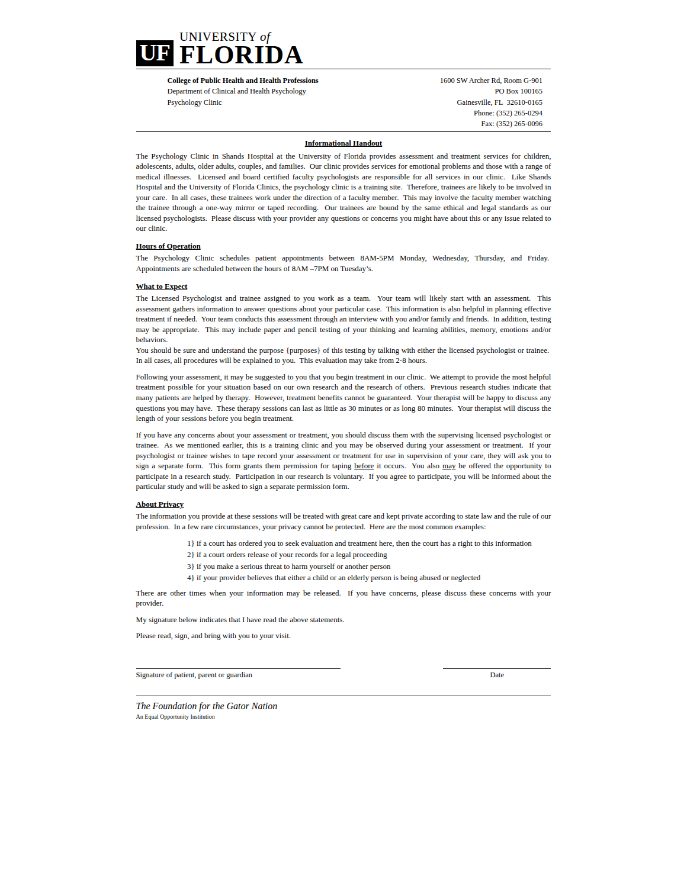UF
UNIVERSITY of
FLORIDA
College of Public Health and Health Professions
Department of Clinical and Health Psychology
Psychology Clinic
1600 SW Archer Rd, Room G-901
PO Box 100165
Gainesville, FL 32610-0165
Phone: (352) 265-0294
Fax: (352) 265-0096
Informational Handout
The Psychology Clinic in Shands Hospital at the University of Florida provides assessment and treatment services for children, adolescents, adults, older adults, couples, and families. Our clinic provides services for emotional problems and those with a range of medical illnesses. Licensed and board certified faculty psychologists are responsible for all services in our clinic. Like Shands Hospital and the University of Florida Clinics, the psychology clinic is a training site. Therefore, trainees are likely to be involved in your care. In all cases, these trainees work under the direction of a faculty member. This may involve the faculty member watching the trainee through a one-way mirror or taped recording. Our trainees are bound by the same ethical and legal standards as our licensed psychologists. Please discuss with your provider any questions or concerns you might have about this or any issue related to our clinic.
Hours of Operation
The Psychology Clinic schedules patient appointments between 8AM-5PM Monday, Wednesday, Thursday, and Friday. Appointments are scheduled between the hours of 8AM –7PM on Tuesday’s.
What to Expect
The Licensed Psychologist and trainee assigned to you work as a team. Your team will likely start with an assessment. This assessment gathers information to answer questions about your particular case. This information is also helpful in planning effective treatment if needed. Your team conducts this assessment through an interview with you and/or family and friends. In addition, testing may be appropriate. This may include paper and pencil testing of your thinking and learning abilities, memory, emotions and/or behaviors.
You should be sure and understand the purpose {purposes} of this testing by talking with either the licensed psychologist or trainee. In all cases, all procedures will be explained to you. This evaluation may take from 2-8 hours.
Following your assessment, it may be suggested to you that you begin treatment in our clinic. We attempt to provide the most helpful treatment possible for your situation based on our own research and the research of others. Previous research studies indicate that many patients are helped by therapy. However, treatment benefits cannot be guaranteed. Your therapist will be happy to discuss any questions you may have. These therapy sessions can last as little as 30 minutes or as long 80 minutes. Your therapist will discuss the length of your sessions before you begin treatment.
If you have any concerns about your assessment or treatment, you should discuss them with the supervising licensed psychologist or trainee. As we mentioned earlier, this is a training clinic and you may be observed during your assessment or treatment. If your psychologist or trainee wishes to tape record your assessment or treatment for use in supervision of your care, they will ask you to sign a separate form. This form grants them permission for taping before it occurs. You also may be offered the opportunity to participate in a research study. Participation in our research is voluntary. If you agree to participate, you will be informed about the particular study and will be asked to sign a separate permission form.
About Privacy
The information you provide at these sessions will be treated with great care and kept private according to state law and the rule of our profession. In a few rare circumstances, your privacy cannot be protected. Here are the most common examples:
1} if a court has ordered you to seek evaluation and treatment here, then the court has a right to this information
2} if a court orders release of your records for a legal proceeding
3} if you make a serious threat to harm yourself or another person
4} if your provider believes that either a child or an elderly person is being abused or neglected
There are other times when your information may be released. If you have concerns, please discuss these concerns with your provider.
My signature below indicates that I have read the above statements.
Please read, sign, and bring with you to your visit.
Signature of patient, parent or guardian
Date
The Foundation for the Gator Nation
An Equal Opportunity Institution